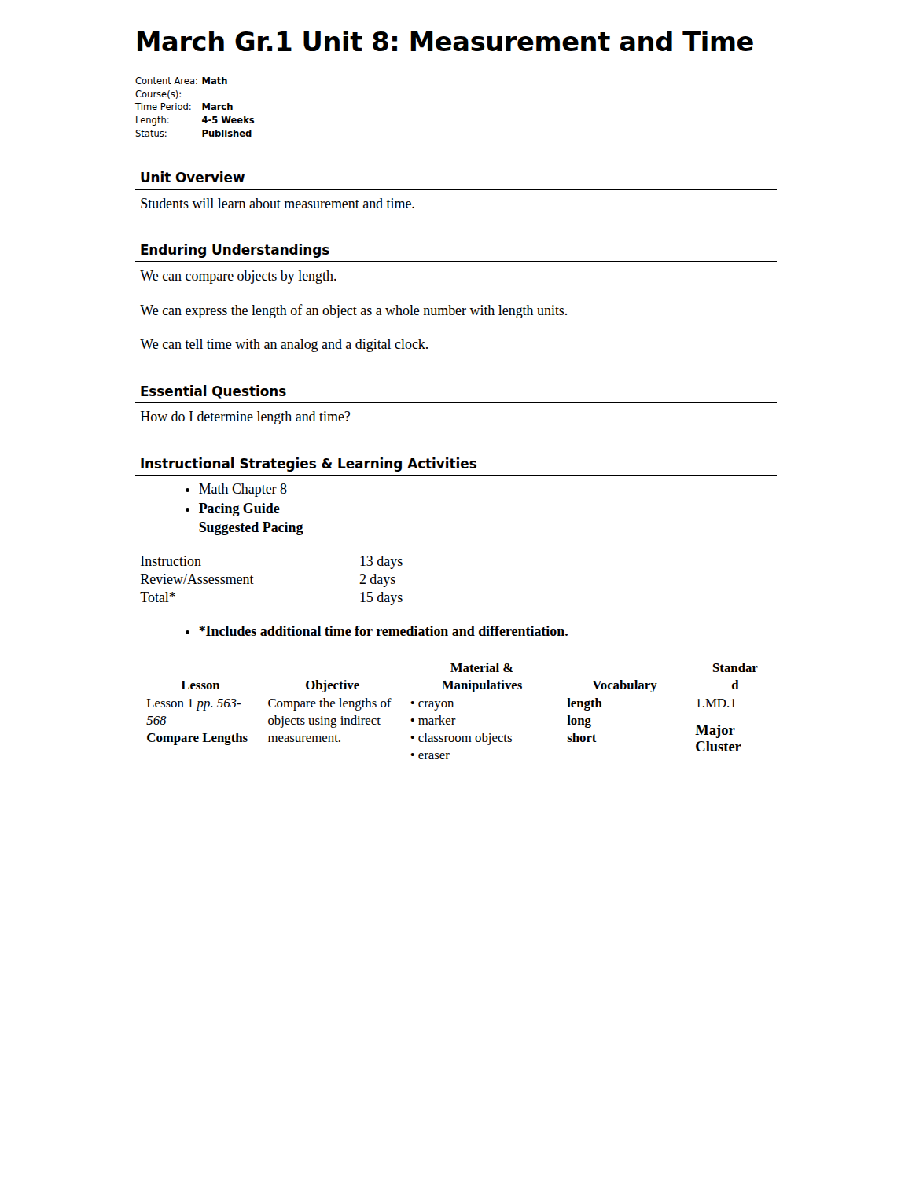March Gr.1 Unit 8: Measurement and Time
| Content Area: | Math |
| Course(s): | |
| Time Period: | March |
| Length: | 4-5 Weeks |
| Status: | Published |
Unit Overview
Students will learn about measurement and time.
Enduring Understandings
We can compare objects by length.
We can express the length of an object as a whole number with length units.
We can tell time with an analog and a digital clock.
Essential Questions
How do I determine length and time?
Instructional Strategies & Learning Activities
Math Chapter 8
Pacing Guide
Suggested Pacing
| Instruction | 13 days |
| Review/Assessment | 2 days |
| Total* | 15 days |
*Includes additional time for remediation and differentiation.
| Lesson | Objective | Material & Manipulatives | Vocabulary | Standar d |
| --- | --- | --- | --- | --- |
| Lesson 1 pp. 563-568 Compare Lengths | Compare the lengths of objects using indirect measurement. | • crayon • marker • classroom objects • eraser | length long short | 1.MD.1 Major Cluster |